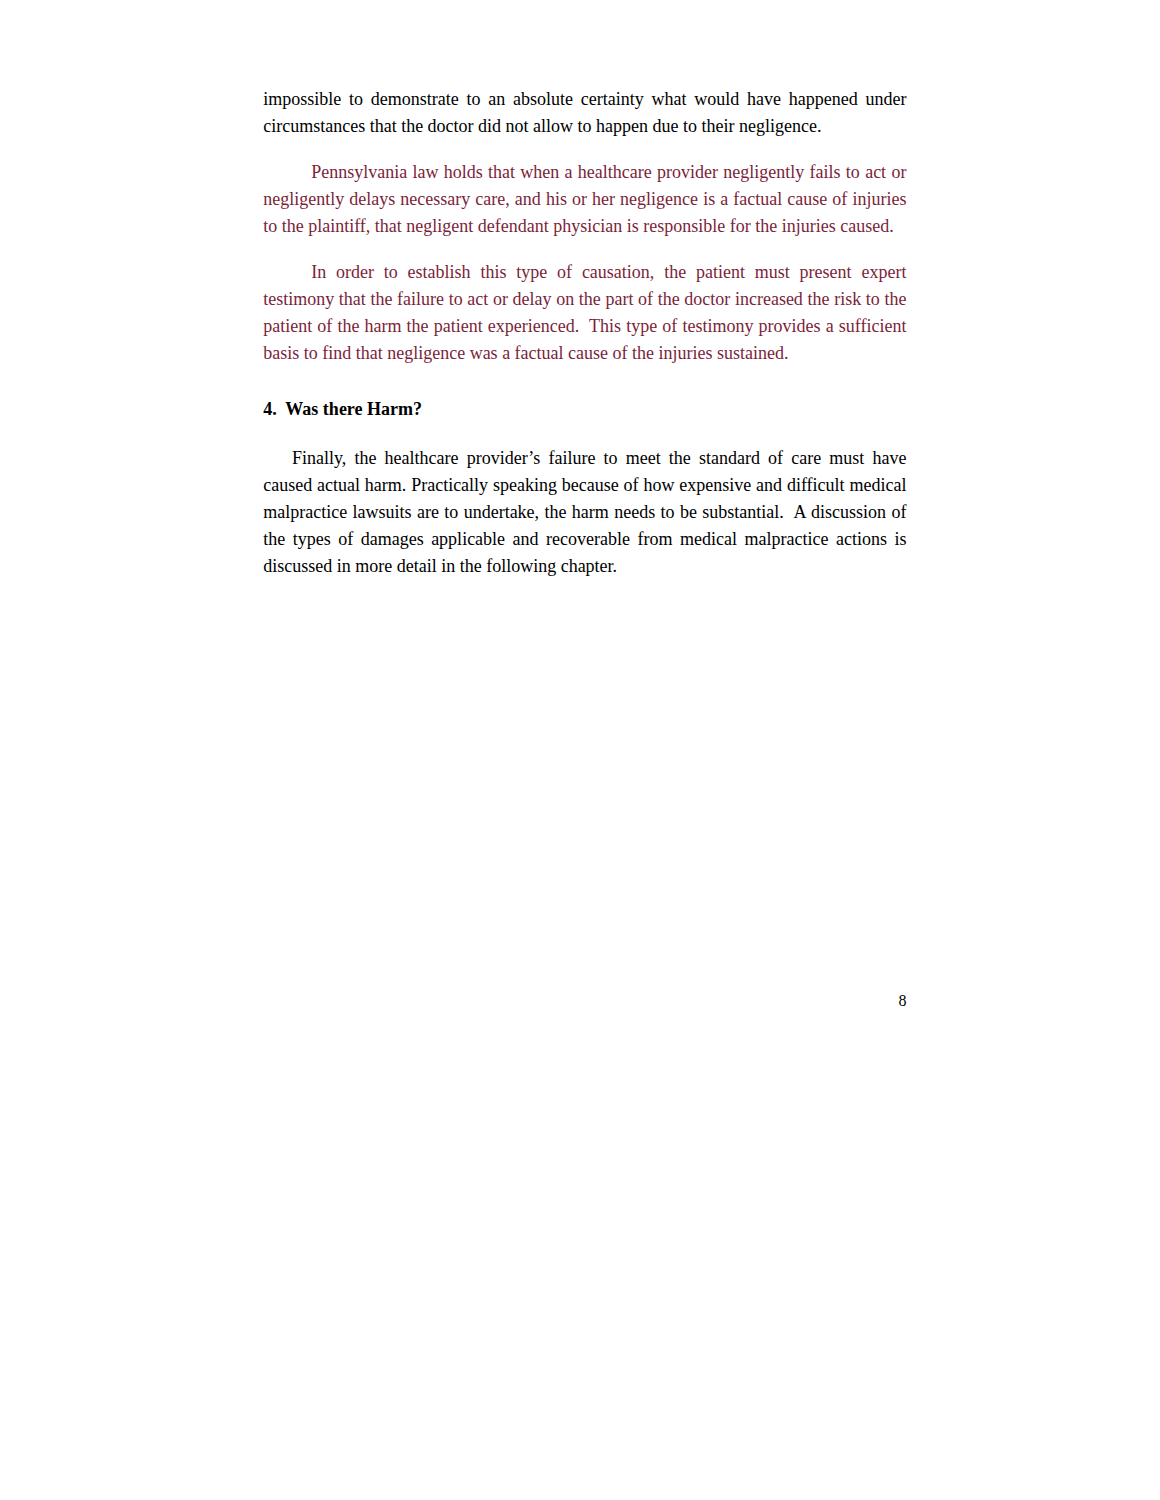impossible to demonstrate to an absolute certainty what would have happened under circumstances that the doctor did not allow to happen due to their negligence.
Pennsylvania law holds that when a healthcare provider negligently fails to act or negligently delays necessary care, and his or her negligence is a factual cause of injuries to the plaintiff, that negligent defendant physician is responsible for the injuries caused.
In order to establish this type of causation, the patient must present expert testimony that the failure to act or delay on the part of the doctor increased the risk to the patient of the harm the patient experienced. This type of testimony provides a sufficient basis to find that negligence was a factual cause of the injuries sustained.
4. Was there Harm?
Finally, the healthcare provider’s failure to meet the standard of care must have caused actual harm. Practically speaking because of how expensive and difficult medical malpractice lawsuits are to undertake, the harm needs to be substantial. A discussion of the types of damages applicable and recoverable from medical malpractice actions is discussed in more detail in the following chapter.
8